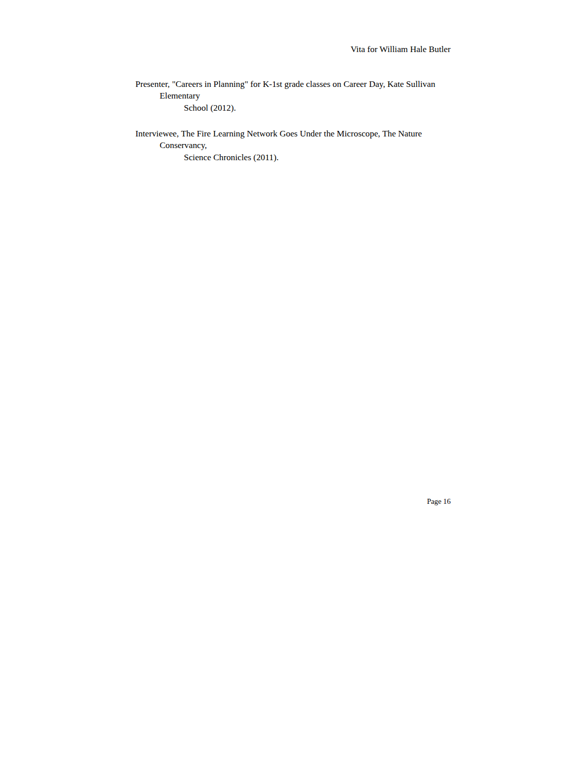Vita for William Hale Butler
Presenter, "Careers in Planning" for K-1st grade classes on Career Day, Kate Sullivan Elementary School (2012).
Interviewee, The Fire Learning Network Goes Under the Microscope, The Nature Conservancy, Science Chronicles (2011).
Page 16